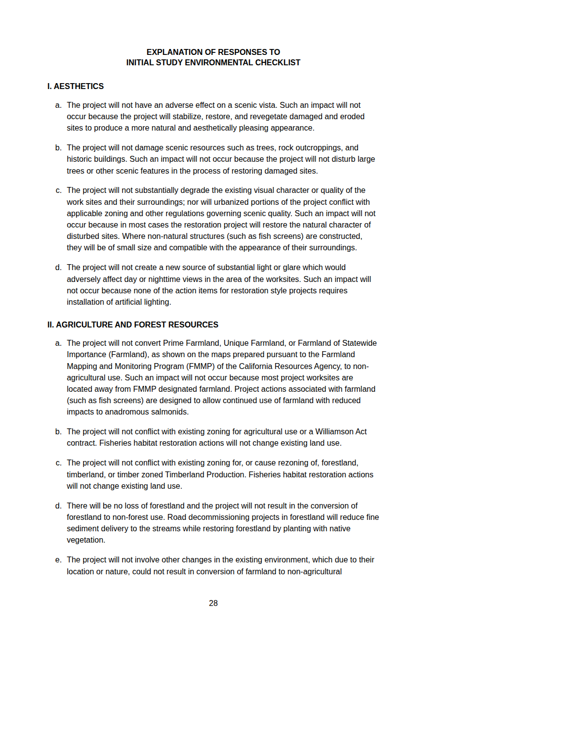EXPLANATION OF RESPONSES TO
INITIAL STUDY ENVIRONMENTAL CHECKLIST
I. AESTHETICS
The project will not have an adverse effect on a scenic vista. Such an impact will not occur because the project will stabilize, restore, and revegetate damaged and eroded sites to produce a more natural and aesthetically pleasing appearance.
The project will not damage scenic resources such as trees, rock outcroppings, and historic buildings. Such an impact will not occur because the project will not disturb large trees or other scenic features in the process of restoring damaged sites.
The project will not substantially degrade the existing visual character or quality of the work sites and their surroundings; nor will urbanized portions of the project conflict with applicable zoning and other regulations governing scenic quality. Such an impact will not occur because in most cases the restoration project will restore the natural character of disturbed sites. Where non-natural structures (such as fish screens) are constructed, they will be of small size and compatible with the appearance of their surroundings.
The project will not create a new source of substantial light or glare which would adversely affect day or nighttime views in the area of the worksites. Such an impact will not occur because none of the action items for restoration style projects requires installation of artificial lighting.
II. AGRICULTURE AND FOREST RESOURCES
The project will not convert Prime Farmland, Unique Farmland, or Farmland of Statewide Importance (Farmland), as shown on the maps prepared pursuant to the Farmland Mapping and Monitoring Program (FMMP) of the California Resources Agency, to non-agricultural use. Such an impact will not occur because most project worksites are located away from FMMP designated farmland. Project actions associated with farmland (such as fish screens) are designed to allow continued use of farmland with reduced impacts to anadromous salmonids.
The project will not conflict with existing zoning for agricultural use or a Williamson Act contract. Fisheries habitat restoration actions will not change existing land use.
The project will not conflict with existing zoning for, or cause rezoning of, forestland, timberland, or timber zoned Timberland Production. Fisheries habitat restoration actions will not change existing land use.
There will be no loss of forestland and the project will not result in the conversion of forestland to non-forest use. Road decommissioning projects in forestland will reduce fine sediment delivery to the streams while restoring forestland by planting with native vegetation.
The project will not involve other changes in the existing environment, which due to their location or nature, could not result in conversion of farmland to non-agricultural
28